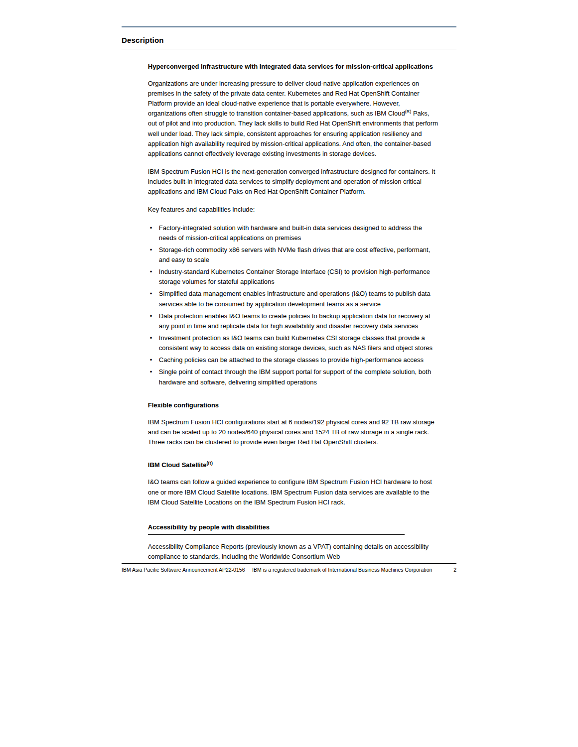Description
Hyperconverged infrastructure with integrated data services for mission-critical applications
Organizations are under increasing pressure to deliver cloud-native application experiences on premises in the safety of the private data center. Kubernetes and Red Hat OpenShift Container Platform provide an ideal cloud-native experience that is portable everywhere. However, organizations often struggle to transition container-based applications, such as IBM Cloud(R) Paks, out of pilot and into production. They lack skills to build Red Hat OpenShift environments that perform well under load. They lack simple, consistent approaches for ensuring application resiliency and application high availability required by mission-critical applications. And often, the container-based applications cannot effectively leverage existing investments in storage devices.
IBM Spectrum Fusion HCI is the next-generation converged infrastructure designed for containers. It includes built-in integrated data services to simplify deployment and operation of mission critical applications and IBM Cloud Paks on Red Hat OpenShift Container Platform.
Key features and capabilities include:
Factory-integrated solution with hardware and built-in data services designed to address the needs of mission-critical applications on premises
Storage-rich commodity x86 servers with NVMe flash drives that are cost effective, performant, and easy to scale
Industry-standard Kubernetes Container Storage Interface (CSI) to provision high-performance storage volumes for stateful applications
Simplified data management enables infrastructure and operations (I&O) teams to publish data services able to be consumed by application development teams as a service
Data protection enables I&O teams to create policies to backup application data for recovery at any point in time and replicate data for high availability and disaster recovery data services
Investment protection as I&O teams can build Kubernetes CSI storage classes that provide a consistent way to access data on existing storage devices, such as NAS filers and object stores
Caching policies can be attached to the storage classes to provide high-performance access
Single point of contact through the IBM support portal for support of the complete solution, both hardware and software, delivering simplified operations
Flexible configurations
IBM Spectrum Fusion HCI configurations start at 6 nodes/192 physical cores and 92 TB raw storage and can be scaled up to 20 nodes/640 physical cores and 1524 TB of raw storage in a single rack. Three racks can be clustered to provide even larger Red Hat OpenShift clusters.
IBM Cloud Satellite(R)
I&O teams can follow a guided experience to configure IBM Spectrum Fusion HCI hardware to host one or more IBM Cloud Satellite locations. IBM Spectrum Fusion data services are available to the IBM Cloud Satellite Locations on the IBM Spectrum Fusion HCI rack.
Accessibility by people with disabilities
Accessibility Compliance Reports (previously known as a VPAT) containing details on accessibility compliance to standards, including the Worldwide Consortium Web
IBM Asia Pacific Software Announcement AP22-0156 IBM is a registered trademark of International Business Machines Corporation 2